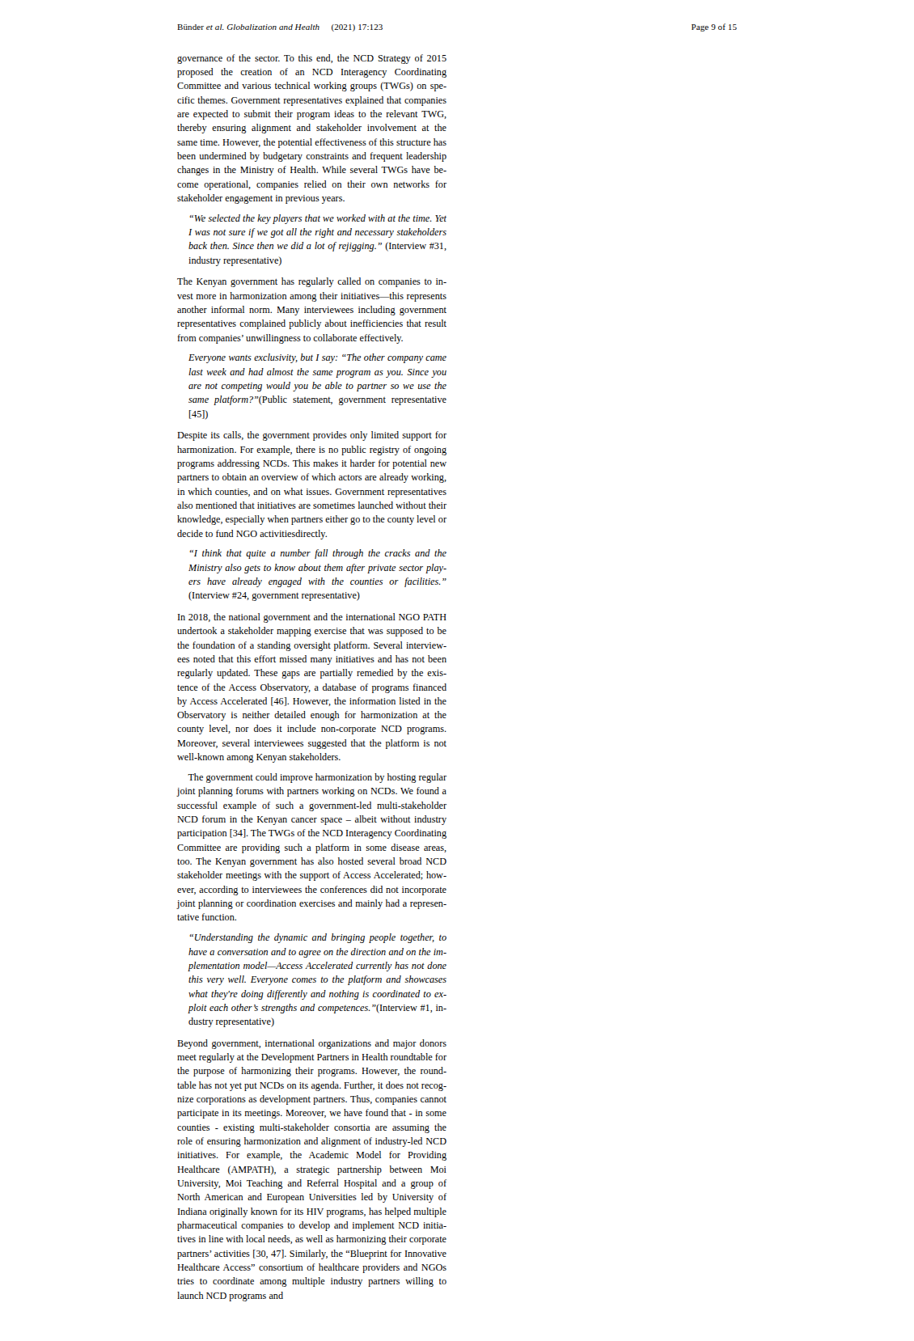Bünder et al. Globalization and Health (2021) 17:123
Page 9 of 15
governance of the sector. To this end, the NCD Strategy of 2015 proposed the creation of an NCD Interagency Coordinating Committee and various technical working groups (TWGs) on specific themes. Government representatives explained that companies are expected to submit their program ideas to the relevant TWG, thereby ensuring alignment and stakeholder involvement at the same time. However, the potential effectiveness of this structure has been undermined by budgetary constraints and frequent leadership changes in the Ministry of Health. While several TWGs have become operational, companies relied on their own networks for stakeholder engagement in previous years.
“We selected the key players that we worked with at the time. Yet I was not sure if we got all the right and necessary stakeholders back then. Since then we did a lot of rejigging.” (Interview #31, industry representative)
The Kenyan government has regularly called on companies to invest more in harmonization among their initiatives—this represents another informal norm. Many interviewees including government representatives complained publicly about inefficiencies that result from companies’ unwillingness to collaborate effectively.
Everyone wants exclusivity, but I say: “The other company came last week and had almost the same program as you. Since you are not competing would you be able to partner so we use the same platform?”(Public statement, government representative [45])
Despite its calls, the government provides only limited support for harmonization. For example, there is no public registry of ongoing programs addressing NCDs. This makes it harder for potential new partners to obtain an overview of which actors are already working, in which counties, and on what issues. Government representatives also mentioned that initiatives are sometimes launched without their knowledge, especially when partners either go to the county level or decide to fund NGO activitiesdirectly.
“I think that quite a number fall through the cracks and the Ministry also gets to know about them after private sector players have already engaged with the counties or facilities.” (Interview #24, government representative)
In 2018, the national government and the international NGO PATH undertook a stakeholder mapping exercise that was supposed to be the foundation of a standing oversight platform. Several interviewees noted that this effort missed many initiatives and has not been regularly updated. These gaps are partially remedied by the existence of the Access Observatory, a database of programs financed by Access Accelerated [46]. However, the information listed in the Observatory is neither detailed enough for harmonization at the county level, nor does it include non-corporate NCD programs. Moreover, several interviewees suggested that the platform is not well-known among Kenyan stakeholders.
The government could improve harmonization by hosting regular joint planning forums with partners working on NCDs. We found a successful example of such a government-led multi-stakeholder NCD forum in the Kenyan cancer space – albeit without industry participation [34]. The TWGs of the NCD Interagency Coordinating Committee are providing such a platform in some disease areas, too. The Kenyan government has also hosted several broad NCD stakeholder meetings with the support of Access Accelerated; however, according to interviewees the conferences did not incorporate joint planning or coordination exercises and mainly had a representative function.
“Understanding the dynamic and bringing people together, to have a conversation and to agree on the direction and on the implementation model—Access Accelerated currently has not done this very well. Everyone comes to the platform and showcases what they're doing differently and nothing is coordinated to exploit each other’s strengths and competences.”(Interview #1, industry representative)
Beyond government, international organizations and major donors meet regularly at the Development Partners in Health roundtable for the purpose of harmonizing their programs. However, the roundtable has not yet put NCDs on its agenda. Further, it does not recognize corporations as development partners. Thus, companies cannot participate in its meetings. Moreover, we have found that - in some counties - existing multi-stakeholder consortia are assuming the role of ensuring harmonization and alignment of industry-led NCD initiatives. For example, the Academic Model for Providing Healthcare (AMPATH), a strategic partnership between Moi University, Moi Teaching and Referral Hospital and a group of North American and European Universities led by University of Indiana originally known for its HIV programs, has helped multiple pharmaceutical companies to develop and implement NCD initiatives in line with local needs, as well as harmonizing their corporate partners’ activities [30, 47]. Similarly, the “Blueprint for Innovative Healthcare Access” consortium of healthcare providers and NGOs tries to coordinate among multiple industry partners willing to launch NCD programs and